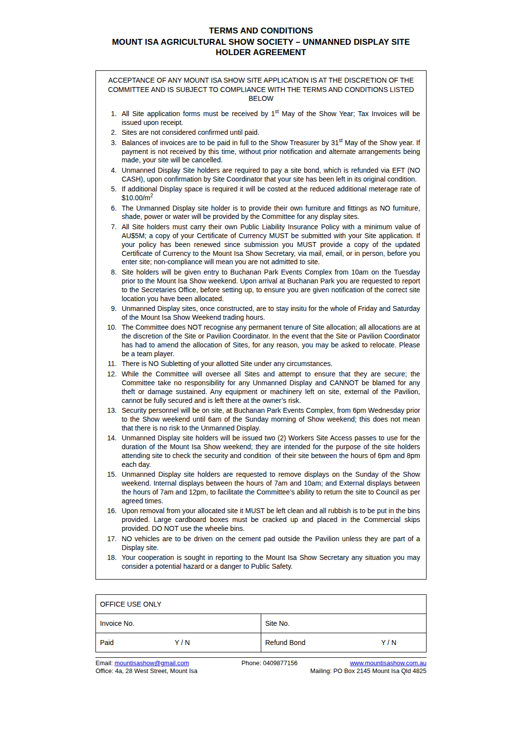TERMS AND CONDITIONS
MOUNT ISA AGRICULTURAL SHOW SOCIETY – UNMANNED DISPLAY SITE HOLDER AGREEMENT
ACCEPTANCE OF ANY MOUNT ISA SHOW SITE APPLICATION IS AT THE DISCRETION OF THE COMMITTEE AND IS SUBJECT TO COMPLIANCE WITH THE TERMS AND CONDITIONS LISTED BELOW
All Site application forms must be received by 1st May of the Show Year; Tax Invoices will be issued upon receipt.
Sites are not considered confirmed until paid.
Balances of invoices are to be paid in full to the Show Treasurer by 31st May of the Show year. If payment is not received by this time, without prior notification and alternate arrangements being made, your site will be cancelled.
Unmanned Display Site holders are required to pay a site bond, which is refunded via EFT (NO CASH), upon confirmation by Site Coordinator that your site has been left in its original condition.
If additional Display space is required it will be costed at the reduced additional meterage rate of $10.00/m2
The Unmanned Display site holder is to provide their own furniture and fittings as NO furniture, shade, power or water will be provided by the Committee for any display sites.
All Site holders must carry their own Public Liability Insurance Policy with a minimum value of AU$5M; a copy of your Certificate of Currency MUST be submitted with your Site application. If your policy has been renewed since submission you MUST provide a copy of the updated Certificate of Currency to the Mount Isa Show Secretary, via mail, email, or in person, before you enter site; non-compliance will mean you are not admitted to site.
Site holders will be given entry to Buchanan Park Events Complex from 10am on the Tuesday prior to the Mount Isa Show weekend. Upon arrival at Buchanan Park you are requested to report to the Secretaries Office, before setting up, to ensure you are given notification of the correct site location you have been allocated.
Unmanned Display sites, once constructed, are to stay insitu for the whole of Friday and Saturday of the Mount Isa Show Weekend trading hours.
The Committee does NOT recognise any permanent tenure of Site allocation; all allocations are at the discretion of the Site or Pavilion Coordinator. In the event that the Site or Pavilion Coordinator has had to amend the allocation of Sites, for any reason, you may be asked to relocate. Please be a team player.
There is NO Subletting of your allotted Site under any circumstances.
While the Committee will oversee all Sites and attempt to ensure that they are secure; the Committee take no responsibility for any Unmanned Display and CANNOT be blamed for any theft or damage sustained. Any equipment or machinery left on site, external of the Pavilion, cannot be fully secured and is left there at the owner’s risk.
Security personnel will be on site, at Buchanan Park Events Complex, from 6pm Wednesday prior to the Show weekend until 6am of the Sunday morning of Show weekend; this does not mean that there is no risk to the Unmanned Display.
Unmanned Display site holders will be issued two (2) Workers Site Access passes to use for the duration of the Mount Isa Show weekend; they are intended for the purpose of the site holders attending site to check the security and condition of their site between the hours of 6pm and 8pm each day.
Unmanned Display site holders are requested to remove displays on the Sunday of the Show weekend. Internal displays between the hours of 7am and 10am; and External displays between the hours of 7am and 12pm, to facilitate the Committee’s ability to return the site to Council as per agreed times.
Upon removal from your allocated site it MUST be left clean and all rubbish is to be put in the bins provided. Large cardboard boxes must be cracked up and placed in the Commercial skips provided. DO NOT use the wheelie bins.
NO vehicles are to be driven on the cement pad outside the Pavilion unless they are part of a Display site.
Your cooperation is sought in reporting to the Mount Isa Show Secretary any situation you may consider a potential hazard or a danger to Public Safety.
| OFFICE USE ONLY |
| Invoice No. | Site No. |
| Paid Y / N | Refund Bond Y / N |
Email: mountisashow@gmail.com
Phone: 0409877156
www.mountisashow.com.au
Office: 4a, 28 West Street, Mount Isa
Mailing: PO Box 2145 Mount Isa Qld 4825